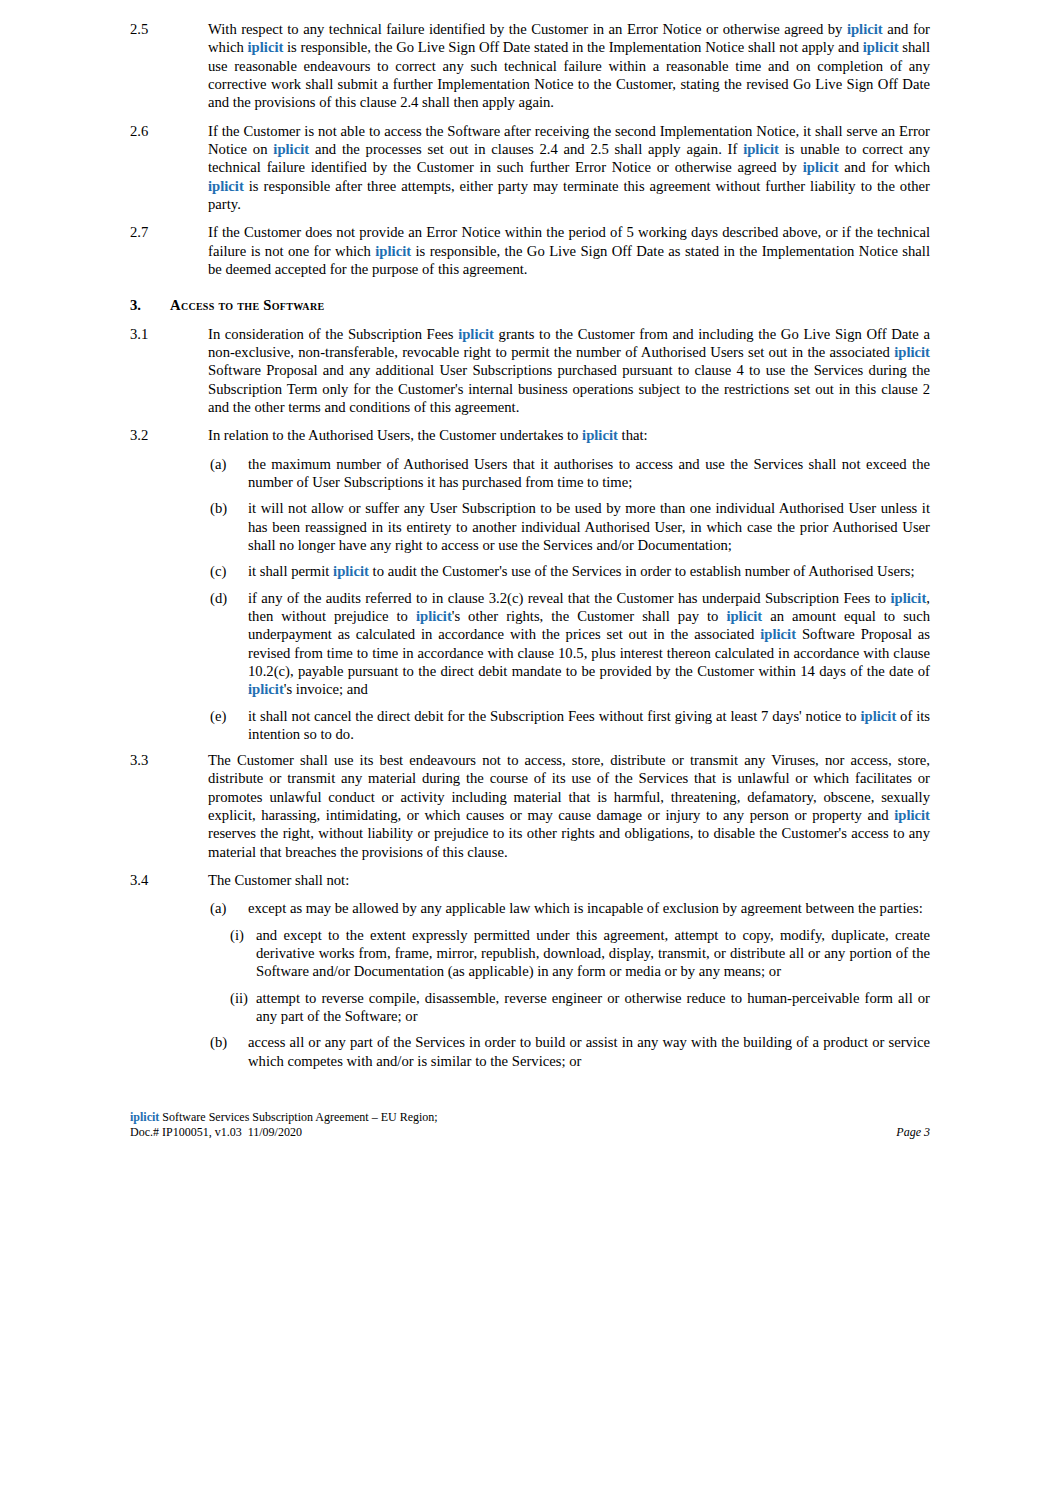2.5
With respect to any technical failure identified by the Customer in an Error Notice or otherwise agreed by iplicit and for which iplicit is responsible, the Go Live Sign Off Date stated in the Implementation Notice shall not apply and iplicit shall use reasonable endeavours to correct any such technical failure within a reasonable time and on completion of any corrective work shall submit a further Implementation Notice to the Customer, stating the revised Go Live Sign Off Date and the provisions of this clause 2.4 shall then apply again.
2.6
If the Customer is not able to access the Software after receiving the second Implementation Notice, it shall serve an Error Notice on iplicit and the processes set out in clauses 2.4 and 2.5 shall apply again. If iplicit is unable to correct any technical failure identified by the Customer in such further Error Notice or otherwise agreed by iplicit and for which iplicit is responsible after three attempts, either party may terminate this agreement without further liability to the other party.
2.7
If the Customer does not provide an Error Notice within the period of 5 working days described above, or if the technical failure is not one for which iplicit is responsible, the Go Live Sign Off Date as stated in the Implementation Notice shall be deemed accepted for the purpose of this agreement.
3.
Access to the Software
3.1
In consideration of the Subscription Fees iplicit grants to the Customer from and including the Go Live Sign Off Date a non-exclusive, non-transferable, revocable right to permit the number of Authorised Users set out in the associated iplicit Software Proposal and any additional User Subscriptions purchased pursuant to clause 4 to use the Services during the Subscription Term only for the Customer's internal business operations subject to the restrictions set out in this clause 2 and the other terms and conditions of this agreement.
3.2
In relation to the Authorised Users, the Customer undertakes to iplicit that:
(a)
the maximum number of Authorised Users that it authorises to access and use the Services shall not exceed the number of User Subscriptions it has purchased from time to time;
(b)
it will not allow or suffer any User Subscription to be used by more than one individual Authorised User unless it has been reassigned in its entirety to another individual Authorised User, in which case the prior Authorised User shall no longer have any right to access or use the Services and/or Documentation;
(c)
it shall permit iplicit to audit the Customer's use of the Services in order to establish number of Authorised Users;
(d)
if any of the audits referred to in clause 3.2(c) reveal that the Customer has underpaid Subscription Fees to iplicit, then without prejudice to iplicit's other rights, the Customer shall pay to iplicit an amount equal to such underpayment as calculated in accordance with the prices set out in the associated iplicit Software Proposal as revised from time to time in accordance with clause 10.5, plus interest thereon calculated in accordance with clause 10.2(c), payable pursuant to the direct debit mandate to be provided by the Customer within 14 days of the date of iplicit's invoice; and
(e)
it shall not cancel the direct debit for the Subscription Fees without first giving at least 7 days' notice to iplicit of its intention so to do.
3.3
The Customer shall use its best endeavours not to access, store, distribute or transmit any Viruses, nor access, store, distribute or transmit any material during the course of its use of the Services that is unlawful or which facilitates or promotes unlawful conduct or activity including material that is harmful, threatening, defamatory, obscene, sexually explicit, harassing, intimidating, or which causes or may cause damage or injury to any person or property and iplicit reserves the right, without liability or prejudice to its other rights and obligations, to disable the Customer's access to any material that breaches the provisions of this clause.
3.4
The Customer shall not:
(a)
except as may be allowed by any applicable law which is incapable of exclusion by agreement between the parties:
(i)
and except to the extent expressly permitted under this agreement, attempt to copy, modify, duplicate, create derivative works from, frame, mirror, republish, download, display, transmit, or distribute all or any portion of the Software and/or Documentation (as applicable) in any form or media or by any means; or
(ii)
attempt to reverse compile, disassemble, reverse engineer or otherwise reduce to human-perceivable form all or any part of the Software; or
(b)
access all or any part of the Services in order to build or assist in any way with the building of a product or service which competes with and/or is similar to the Services; or
iplicit Software Services Subscription Agreement – EU Region;
Doc.# IP100051, v1.03 11/09/2020
Page 3